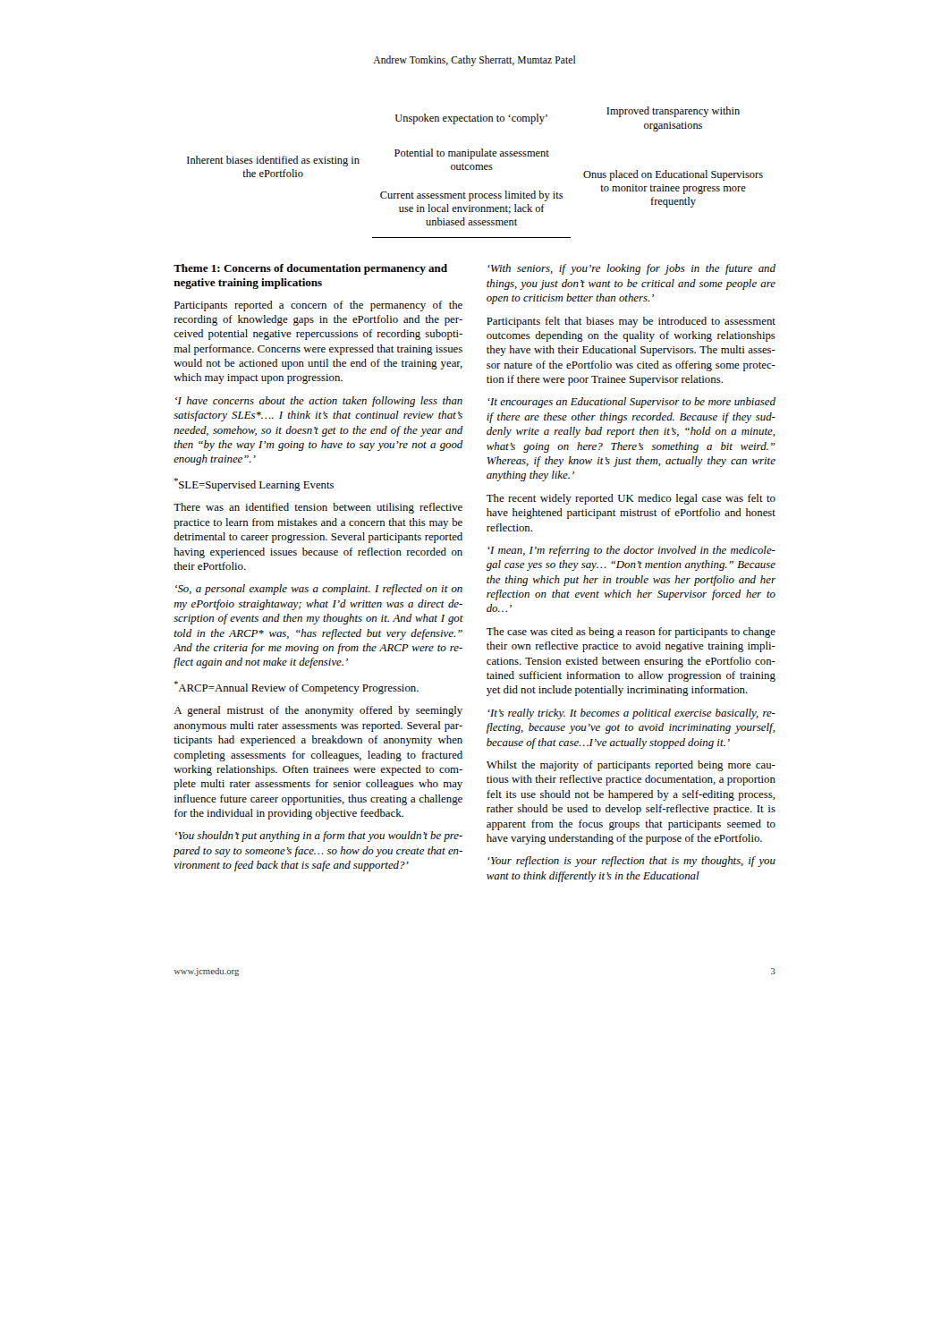Andrew Tomkins, Cathy Sherratt, Mumtaz Patel
| Inherent biases identified as existing in the ePortfolio | Unspoken expectation to ‘comply’ | Improved transparency within organisations |
| Potential to manipulate assessment outcomes | Onus placed on Educational Supervisors to monitor trainee progress more frequently |
| Current assessment process limited by its use in local environment; lack of unbiased assessment |
Theme 1: Concerns of documentation permanency and negative training implications
Participants reported a concern of the permanency of the recording of knowledge gaps in the ePortfolio and the perceived potential negative repercussions of recording suboptimal performance. Concerns were expressed that training issues would not be actioned upon until the end of the training year, which may impact upon progression.
‘I have concerns about the action taken following less than satisfactory SLEs*…. I think it’s that continual review that’s needed, somehow, so it doesn’t get to the end of the year and then “by the way I’m going to have to say you’re not a good enough trainee”.’
*SLE=Supervised Learning Events
There was an identified tension between utilising reflective practice to learn from mistakes and a concern that this may be detrimental to career progression. Several participants reported having experienced issues because of reflection recorded on their ePortfolio.
‘So, a personal example was a complaint. I reflected on it on my ePortfoio straightaway; what I’d written was a direct description of events and then my thoughts on it. And what I got told in the ARCP* was, “has reflected but very defensive.” And the criteria for me moving on from the ARCP were to reflect again and not make it defensive.’
*ARCP=Annual Review of Competency Progression.
A general mistrust of the anonymity offered by seemingly anonymous multi rater assessments was reported. Several participants had experienced a breakdown of anonymity when completing assessments for colleagues, leading to fractured working relationships. Often trainees were expected to complete multi rater assessments for senior colleagues who may influence future career opportunities, thus creating a challenge for the individual in providing objective feedback.
‘You shouldn’t put anything in a form that you wouldn’t be prepared to say to someone’s face… so how do you create that environment to feed back that is safe and supported?’
‘With seniors, if you’re looking for jobs in the future and things, you just don’t want to be critical and some people are open to criticism better than others.’
Participants felt that biases may be introduced to assessment outcomes depending on the quality of working relationships they have with their Educational Supervisors. The multi assessor nature of the ePortfolio was cited as offering some protection if there were poor Trainee Supervisor relations.
‘It encourages an Educational Supervisor to be more unbiased if there are these other things recorded. Because if they suddenly write a really bad report then it’s, “hold on a minute, what’s going on here? There’s something a bit weird.” Whereas, if they know it’s just them, actually they can write anything they like.’
The recent widely reported UK medico legal case was felt to have heightened participant mistrust of ePortfolio and honest reflection.
‘I mean, I’m referring to the doctor involved in the medicolegal case yes so they say… “Don’t mention anything.” Because the thing which put her in trouble was her portfolio and her reflection on that event which her Supervisor forced her to do…’
The case was cited as being a reason for participants to change their own reflective practice to avoid negative training implications. Tension existed between ensuring the ePortfolio contained sufficient information to allow progression of training yet did not include potentially incriminating information.
‘It’s really tricky. It becomes a political exercise basically, reflecting, because you’ve got to avoid incriminating yourself, because of that case…I’ve actually stopped doing it.’
Whilst the majority of participants reported being more cautious with their reflective practice documentation, a proportion felt its use should not be hampered by a self-editing process, rather should be used to develop self-reflective practice. It is apparent from the focus groups that participants seemed to have varying understanding of the purpose of the ePortfolio.
‘Your reflection is your reflection that is my thoughts, if you want to think differently it’s in the Educational
www.jcmedu.org 3